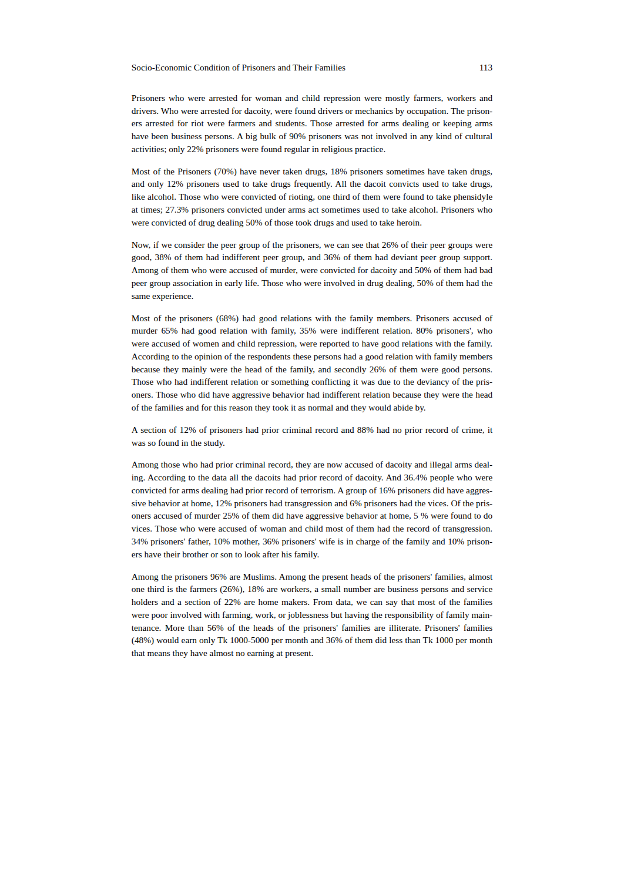Socio-Economic Condition of Prisoners and Their Families 113
Prisoners who were arrested for woman and child repression were mostly farmers, workers and drivers. Who were arrested for dacoity, were found drivers or mechanics by occupation. The prisoners arrested for riot were farmers and students. Those arrested for arms dealing or keeping arms have been business persons. A big bulk of 90% prisoners was not involved in any kind of cultural activities; only 22% prisoners were found regular in religious practice.
Most of the Prisoners (70%) have never taken drugs, 18% prisoners sometimes have taken drugs, and only 12% prisoners used to take drugs frequently. All the dacoit convicts used to take drugs, like alcohol. Those who were convicted of rioting, one third of them were found to take phensidyle at times; 27.3% prisoners convicted under arms act sometimes used to take alcohol. Prisoners who were convicted of drug dealing 50% of those took drugs and used to take heroin.
Now, if we consider the peer group of the prisoners, we can see that 26% of their peer groups were good, 38% of them had indifferent peer group, and 36% of them had deviant peer group support. Among of them who were accused of murder, were convicted for dacoity and 50% of them had bad peer group association in early life. Those who were involved in drug dealing, 50% of them had the same experience.
Most of the prisoners (68%) had good relations with the family members. Prisoners accused of murder 65% had good relation with family, 35% were indifferent relation. 80% prisoners', who were accused of women and child repression, were reported to have good relations with the family. According to the opinion of the respondents these persons had a good relation with family members because they mainly were the head of the family, and secondly 26% of them were good persons. Those who had indifferent relation or something conflicting it was due to the deviancy of the prisoners. Those who did have aggressive behavior had indifferent relation because they were the head of the families and for this reason they took it as normal and they would abide by.
A section of 12% of prisoners had prior criminal record and 88% had no prior record of crime, it was so found in the study.
Among those who had prior criminal record, they are now accused of dacoity and illegal arms dealing. According to the data all the dacoits had prior record of dacoity. And 36.4% people who were convicted for arms dealing had prior record of terrorism. A group of 16% prisoners did have aggressive behavior at home, 12% prisoners had transgression and 6% prisoners had the vices. Of the prisoners accused of murder 25% of them did have aggressive behavior at home, 5 % were found to do vices. Those who were accused of woman and child most of them had the record of transgression. 34% prisoners' father, 10% mother, 36% prisoners' wife is in charge of the family and 10% prisoners have their brother or son to look after his family.
Among the prisoners 96% are Muslims. Among the present heads of the prisoners' families, almost one third is the farmers (26%), 18% are workers, a small number are business persons and service holders and a section of 22% are home makers. From data, we can say that most of the families were poor involved with farming, work, or joblessness but having the responsibility of family maintenance. More than 56% of the heads of the prisoners' families are illiterate. Prisoners' families (48%) would earn only Tk 1000-5000 per month and 36% of them did less than Tk 1000 per month that means they have almost no earning at present.